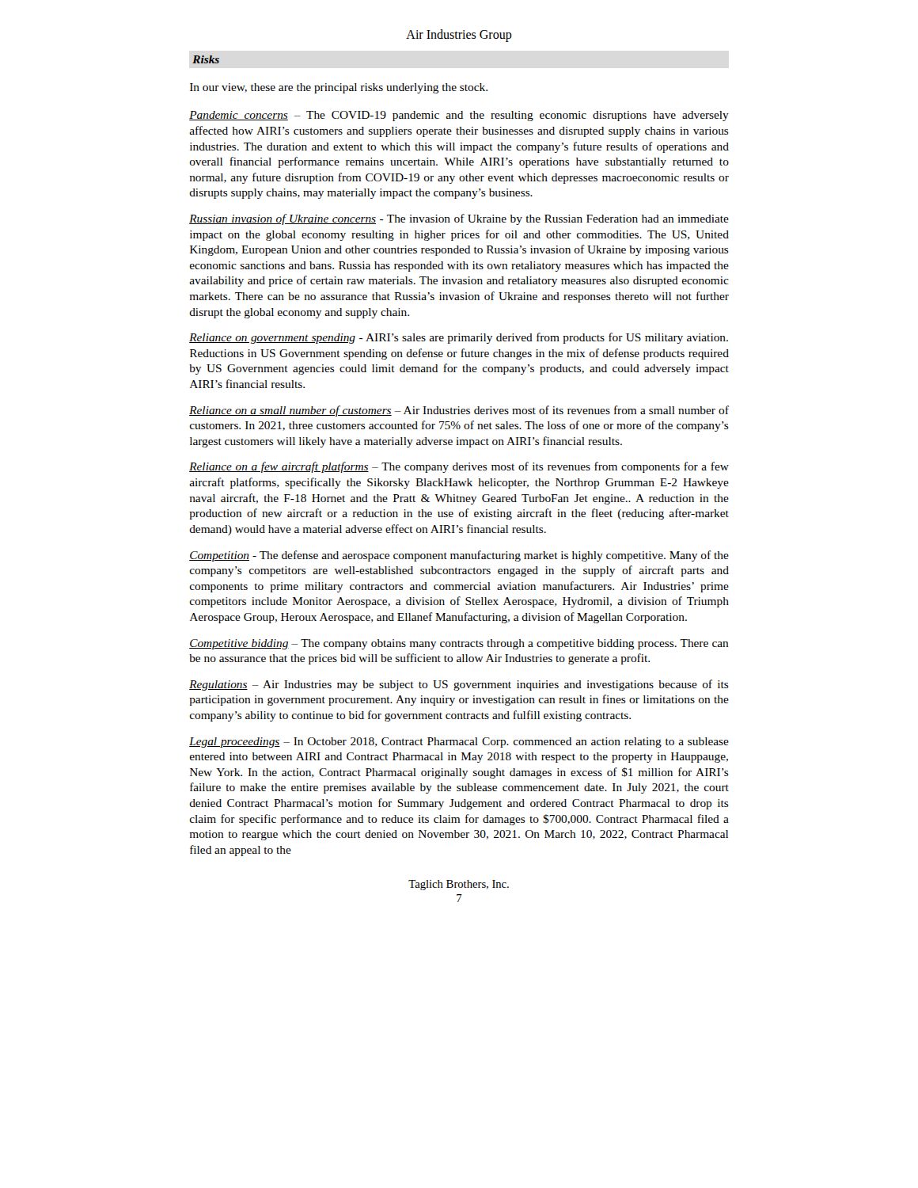Air Industries Group
Risks
In our view, these are the principal risks underlying the stock.
Pandemic concerns – The COVID-19 pandemic and the resulting economic disruptions have adversely affected how AIRI’s customers and suppliers operate their businesses and disrupted supply chains in various industries. The duration and extent to which this will impact the company’s future results of operations and overall financial performance remains uncertain. While AIRI’s operations have substantially returned to normal, any future disruption from COVID-19 or any other event which depresses macroeconomic results or disrupts supply chains, may materially impact the company’s business.
Russian invasion of Ukraine concerns - The invasion of Ukraine by the Russian Federation had an immediate impact on the global economy resulting in higher prices for oil and other commodities. The US, United Kingdom, European Union and other countries responded to Russia’s invasion of Ukraine by imposing various economic sanctions and bans. Russia has responded with its own retaliatory measures which has impacted the availability and price of certain raw materials. The invasion and retaliatory measures also disrupted economic markets. There can be no assurance that Russia’s invasion of Ukraine and responses thereto will not further disrupt the global economy and supply chain.
Reliance on government spending - AIRI’s sales are primarily derived from products for US military aviation. Reductions in US Government spending on defense or future changes in the mix of defense products required by US Government agencies could limit demand for the company’s products, and could adversely impact AIRI’s financial results.
Reliance on a small number of customers – Air Industries derives most of its revenues from a small number of customers. In 2021, three customers accounted for 75% of net sales. The loss of one or more of the company’s largest customers will likely have a materially adverse impact on AIRI’s financial results.
Reliance on a few aircraft platforms – The company derives most of its revenues from components for a few aircraft platforms, specifically the Sikorsky BlackHawk helicopter, the Northrop Grumman E-2 Hawkeye naval aircraft, the F-18 Hornet and the Pratt & Whitney Geared TurboFan Jet engine.. A reduction in the production of new aircraft or a reduction in the use of existing aircraft in the fleet (reducing after-market demand) would have a material adverse effect on AIRI’s financial results.
Competition - The defense and aerospace component manufacturing market is highly competitive. Many of the company’s competitors are well-established subcontractors engaged in the supply of aircraft parts and components to prime military contractors and commercial aviation manufacturers. Air Industries’ prime competitors include Monitor Aerospace, a division of Stellex Aerospace, Hydromil, a division of Triumph Aerospace Group, Heroux Aerospace, and Ellanef Manufacturing, a division of Magellan Corporation.
Competitive bidding – The company obtains many contracts through a competitive bidding process. There can be no assurance that the prices bid will be sufficient to allow Air Industries to generate a profit.
Regulations – Air Industries may be subject to US government inquiries and investigations because of its participation in government procurement. Any inquiry or investigation can result in fines or limitations on the company’s ability to continue to bid for government contracts and fulfill existing contracts.
Legal proceedings – In October 2018, Contract Pharmacal Corp. commenced an action relating to a sublease entered into between AIRI and Contract Pharmacal in May 2018 with respect to the property in Hauppauge, New York. In the action, Contract Pharmacal originally sought damages in excess of $1 million for AIRI’s failure to make the entire premises available by the sublease commencement date. In July 2021, the court denied Contract Pharmacal’s motion for Summary Judgement and ordered Contract Pharmacal to drop its claim for specific performance and to reduce its claim for damages to $700,000. Contract Pharmacal filed a motion to reargue which the court denied on November 30, 2021. On March 10, 2022, Contract Pharmacal filed an appeal to the
Taglich Brothers, Inc. 7